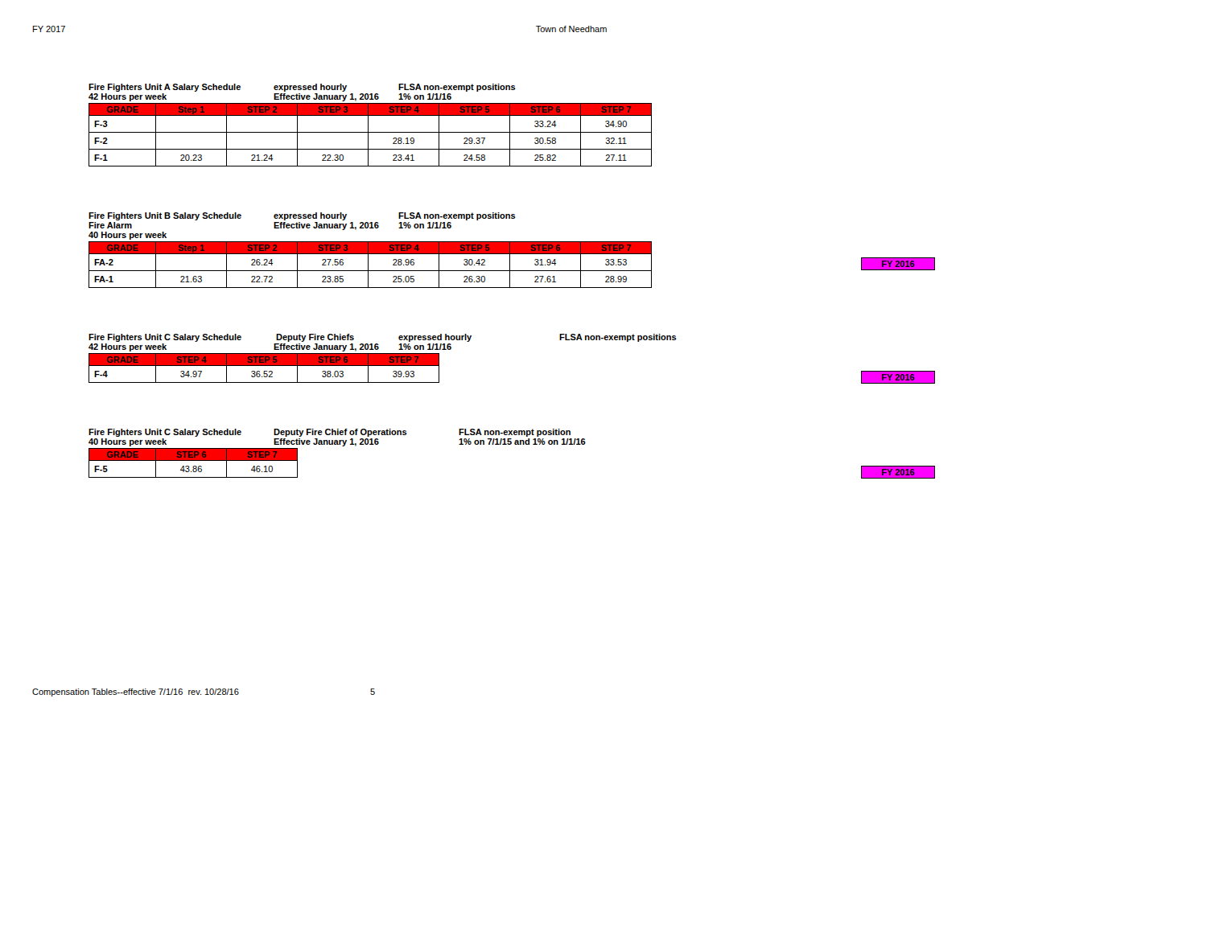FY 2017
Town of Needham
Fire Fighters Unit A Salary Schedule
expressed hourly
FLSA non-exempt positions
42 Hours per week
Effective January 1, 2016
1% on 1/1/16
| GRADE | Step 1 | STEP 2 | STEP 3 | STEP 4 | STEP 5 | STEP 6 | STEP 7 |
| --- | --- | --- | --- | --- | --- | --- | --- |
| F-3 | | | | | | 33.24 | 34.90 |
| F-2 | | | | 28.19 | 29.37 | 30.58 | 32.11 |
| F-1 | 20.23 | 21.24 | 22.30 | 23.41 | 24.58 | 25.82 | 27.11 |
Fire Fighters Unit B Salary Schedule
expressed hourly
FLSA non-exempt positions
Fire Alarm
Effective January 1, 2016
1% on 1/1/16
40 Hours per week
| GRADE | Step 1 | STEP 2 | STEP 3 | STEP 4 | STEP 5 | STEP 6 | STEP 7 |
| --- | --- | --- | --- | --- | --- | --- | --- |
| FA-2 | | 26.24 | 27.56 | 28.96 | 30.42 | 31.94 | 33.53 |
| FA-1 | 21.63 | 22.72 | 23.85 | 25.05 | 26.30 | 27.61 | 28.99 |
FY 2016
Fire Fighters Unit C Salary Schedule
Deputy Fire Chiefs
expressed hourly
FLSA non-exempt positions
42 Hours per week
Effective January 1, 2016
1% on 1/1/16
| GRADE | STEP 4 | STEP 5 | STEP 6 | STEP 7 |
| --- | --- | --- | --- | --- |
| F-4 | 34.97 | 36.52 | 38.03 | 39.93 |
FY 2016
Fire Fighters Unit C Salary Schedule
Deputy Fire Chief of Operations
FLSA non-exempt position
40 Hours per week
Effective January 1, 2016
1% on 7/1/15 and 1% on 1/1/16
| GRADE | STEP 6 | STEP 7 |
| --- | --- | --- |
| F-5 | 43.86 | 46.10 |
FY 2016
Compensation Tables--effective 7/1/16 rev. 10/28/16
5